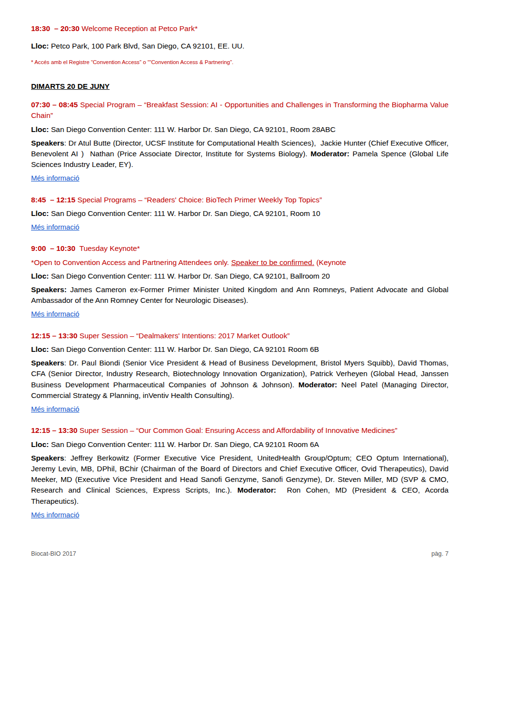18:30 – 20:30 Welcome Reception at Petco Park*
Lloc: Petco Park, 100 Park Blvd, San Diego, CA 92101, EE. UU.
* Accés amb el Registre “Convention Access” o ““Convention Access & Partnering”.
DIMARTS 20 DE JUNY
07:30 – 08:45 Special Program – “Breakfast Session: AI - Opportunities and Challenges in Transforming the Biopharma Value Chain”
Lloc: San Diego Convention Center: 111 W. Harbor Dr. San Diego, CA 92101, Room 28ABC
Speakers: Dr Atul Butte (Director, UCSF Institute for Computational Health Sciences), Jackie Hunter (Chief Executive Officer, Benevolent AI ) Nathan (Price Associate Director, Institute for Systems Biology). Moderator: Pamela Spence (Global Life Sciences Industry Leader, EY).
Més informació
8:45 – 12:15 Special Programs – “Readers' Choice: BioTech Primer Weekly Top Topics”
Lloc: San Diego Convention Center: 111 W. Harbor Dr. San Diego, CA 92101, Room 10
Més informació
9:00 – 10:30 Tuesday Keynote*
*Open to Convention Access and Partnering Attendees only. Speaker to be confirmed. (Keynote
Lloc: San Diego Convention Center: 111 W. Harbor Dr. San Diego, CA 92101, Ballroom 20
Speakers: James Cameron ex-Former Primer Minister United Kingdom and Ann Romneys, Patient Advocate and Global Ambassador of the Ann Romney Center for Neurologic Diseases).
Més informació
12:15 – 13:30 Super Session – “Dealmakers' Intentions: 2017 Market Outlook”
Lloc: San Diego Convention Center: 111 W. Harbor Dr. San Diego, CA 92101 Room 6B
Speakers: Dr. Paul Biondi (Senior Vice President & Head of Business Development, Bristol Myers Squibb), David Thomas, CFA (Senior Director, Industry Research, Biotechnology Innovation Organization), Patrick Verheyen (Global Head, Janssen Business Development Pharmaceutical Companies of Johnson & Johnson). Moderator: Neel Patel (Managing Director, Commercial Strategy & Planning, inVentiv Health Consulting).
Més informació
12:15 – 13:30 Super Session – “Our Common Goal: Ensuring Access and Affordability of Innovative Medicines”
Lloc: San Diego Convention Center: 111 W. Harbor Dr. San Diego, CA 92101 Room 6A
Speakers: Jeffrey Berkowitz (Former Executive Vice President, UnitedHealth Group/Optum; CEO Optum International), Jeremy Levin, MB, DPhil, BChir (Chairman of the Board of Directors and Chief Executive Officer, Ovid Therapeutics), David Meeker, MD (Executive Vice President and Head Sanofi Genzyme, Sanofi Genzyme), Dr. Steven Miller, MD (SVP & CMO, Research and Clinical Sciences, Express Scripts, Inc.). Moderator: Ron Cohen, MD (President & CEO, Acorda Therapeutics).
Més informació
Biocat-BIO 2017 pàg. 7